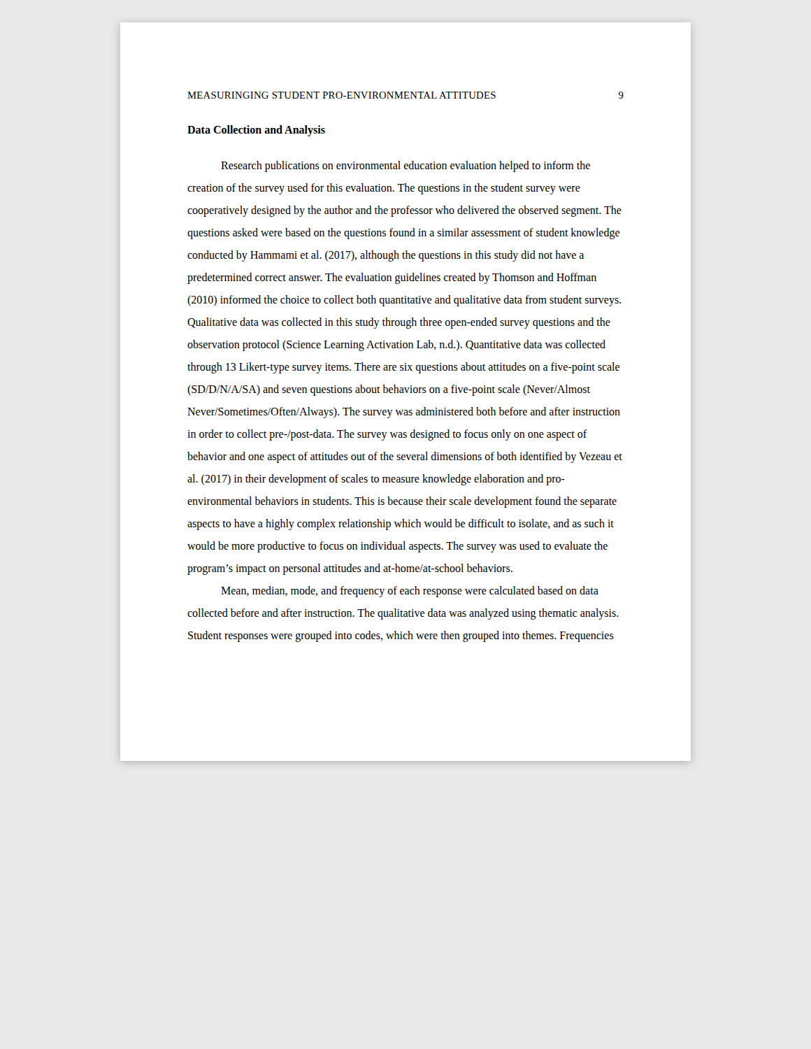Measuringing Student Pro-Environmental Attitudes 9
Data Collection and Analysis
Research publications on environmental education evaluation helped to inform the creation of the survey used for this evaluation. The questions in the student survey were cooperatively designed by the author and the professor who delivered the observed segment. The questions asked were based on the questions found in a similar assessment of student knowledge conducted by Hammami et al. (2017), although the questions in this study did not have a predetermined correct answer. The evaluation guidelines created by Thomson and Hoffman (2010) informed the choice to collect both quantitative and qualitative data from student surveys. Qualitative data was collected in this study through three open-ended survey questions and the observation protocol (Science Learning Activation Lab, n.d.). Quantitative data was collected through 13 Likert-type survey items. There are six questions about attitudes on a five-point scale (SD/D/N/A/SA) and seven questions about behaviors on a five-point scale (Never/Almost Never/Sometimes/Often/Always). The survey was administered both before and after instruction in order to collect pre-/post-data. The survey was designed to focus only on one aspect of behavior and one aspect of attitudes out of the several dimensions of both identified by Vezeau et al. (2017) in their development of scales to measure knowledge elaboration and pro-environmental behaviors in students. This is because their scale development found the separate aspects to have a highly complex relationship which would be difficult to isolate, and as such it would be more productive to focus on individual aspects. The survey was used to evaluate the program’s impact on personal attitudes and at-home/at-school behaviors.
Mean, median, mode, and frequency of each response were calculated based on data collected before and after instruction. The qualitative data was analyzed using thematic analysis. Student responses were grouped into codes, which were then grouped into themes. Frequencies